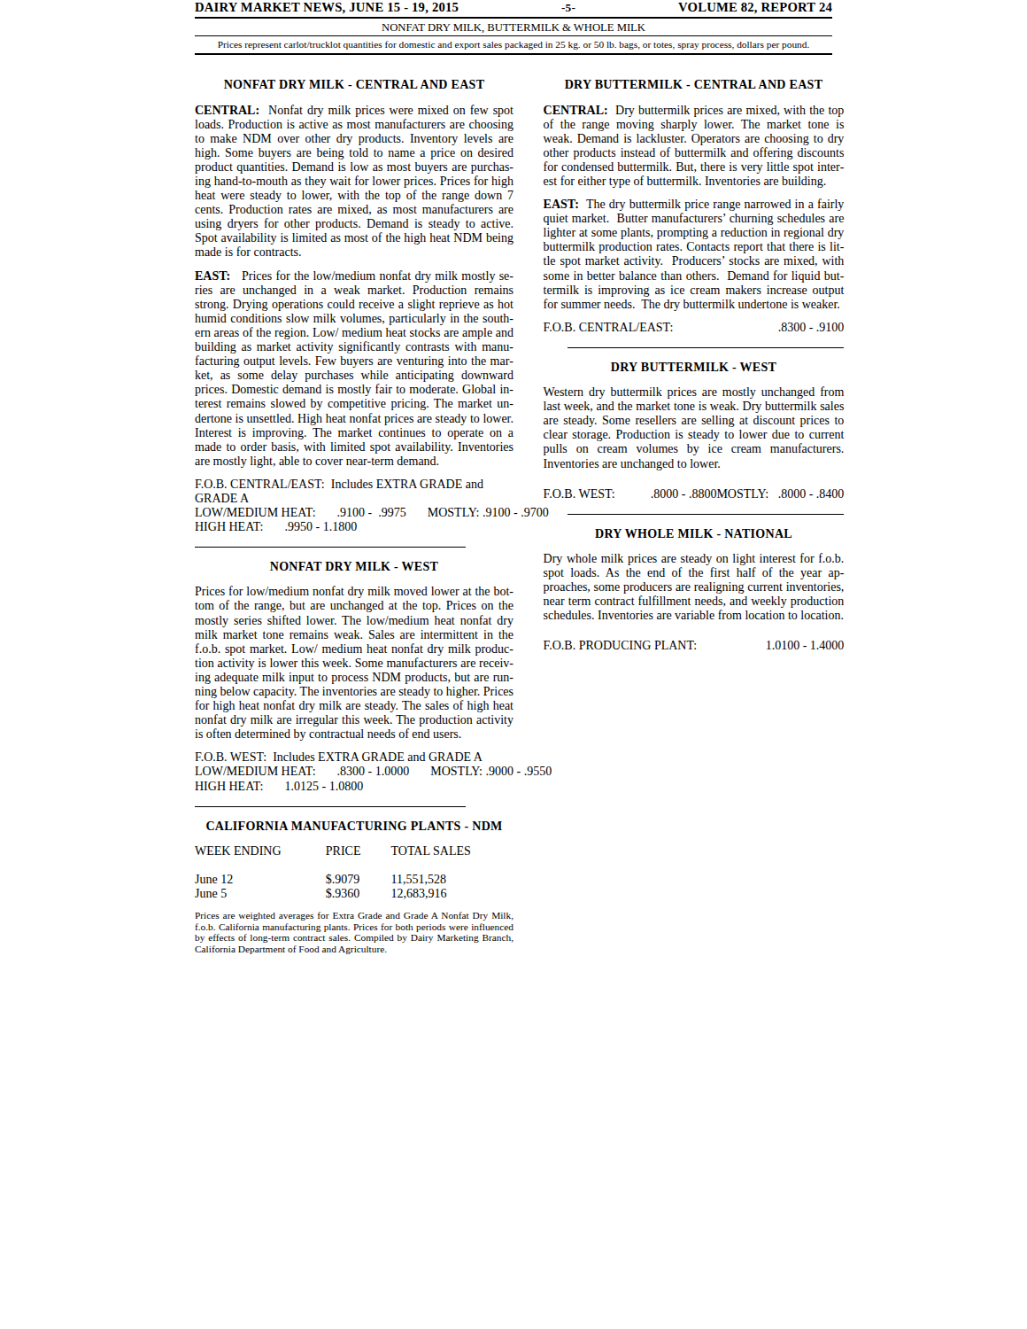DAIRY MARKET NEWS, JUNE 15 - 19, 2015 -5- VOLUME 82, REPORT 24
NONFAT DRY MILK, BUTTERMILK & WHOLE MILK
Prices represent carlot/trucklot quantities for domestic and export sales packaged in 25 kg. or 50 lb. bags, or totes, spray process, dollars per pound.
NONFAT DRY MILK - CENTRAL AND EAST
CENTRAL: Nonfat dry milk prices were mixed on few spot loads. Production is active as most manufacturers are choosing to make NDM over other dry products. Inventory levels are high. Some buyers are being told to name a price on desired product quantities. Demand is low as most buyers are purchasing hand-to-mouth as they wait for lower prices. Prices for high heat were steady to lower, with the top of the range down 7 cents. Production rates are mixed, as most manufacturers are using dryers for other products. Demand is steady to active. Spot availability is limited as most of the high heat NDM being made is for contracts.
EAST: Prices for the low/medium nonfat dry milk mostly series are unchanged in a weak market. Production remains strong. Drying operations could receive a slight reprieve as hot humid conditions slow milk volumes, particularly in the southern areas of the region. Low/ medium heat stocks are ample and building as market activity significantly contrasts with manufacturing output levels. Few buyers are venturing into the market, as some delay purchases while anticipating downward prices. Domestic demand is mostly fair to moderate. Global interest remains slowed by competitive pricing. The market undertone is unsettled. High heat nonfat prices are steady to lower. Interest is improving. The market continues to operate on a made to order basis, with limited spot availability. Inventories are mostly light, able to cover near-term demand.
F.O.B. CENTRAL/EAST: Includes EXTRA GRADE and GRADE A
LOW/MEDIUM HEAT:.9100 - .9975 MOSTLY: .9100 - .9700
HIGH HEAT:.9950 - 1.1800
NONFAT DRY MILK - WEST
Prices for low/medium nonfat dry milk moved lower at the bottom of the range, but are unchanged at the top. Prices on the mostly series shifted lower. The low/medium heat nonfat dry milk market tone remains weak. Sales are intermittent in the f.o.b. spot market. Low/ medium heat nonfat dry milk production activity is lower this week. Some manufacturers are receiving adequate milk input to process NDM products, but are running below capacity. The inventories are steady to higher. Prices for high heat nonfat dry milk are steady. The sales of high heat nonfat dry milk are irregular this week. The production activity is often determined by contractual needs of end users.
F.O.B. WEST: Includes EXTRA GRADE and GRADE A
LOW/MEDIUM HEAT:.8300 - 1.0000 MOSTLY: .9000 - .9550
HIGH HEAT: 1.0125 - 1.0800
CALIFORNIA MANUFACTURING PLANTS - NDM
| WEEK ENDING | PRICE | TOTAL SALES |
| --- | --- | --- |
| June 12 | $.9079 | 11,551,528 |
| June 5 | $.9360 | 12,683,916 |
Prices are weighted averages for Extra Grade and Grade A Nonfat Dry Milk, f.o.b. California manufacturing plants. Prices for both periods were influenced by effects of long-term contract sales. Compiled by Dairy Marketing Branch, California Department of Food and Agriculture.
DRY BUTTERMILK - CENTRAL AND EAST
CENTRAL: Dry buttermilk prices are mixed, with the top of the range moving sharply lower. The market tone is weak. Demand is lackluster. Operators are choosing to dry other products instead of buttermilk and offering discounts for condensed buttermilk. But, there is very little spot interest for either type of buttermilk. Inventories are building.
EAST: The dry buttermilk price range narrowed in a fairly quiet market. Butter manufacturers’ churning schedules are lighter at some plants, prompting a reduction in regional dry buttermilk production rates. Contacts report that there is little spot market activity. Producers’ stocks are mixed, with some in better balance than others. Demand for liquid buttermilk is improving as ice cream makers increase output for summer needs. The dry buttermilk undertone is weaker.
F.O.B. CENTRAL/EAST: .8300 - .9100
DRY BUTTERMILK - WEST
Western dry buttermilk prices are mostly unchanged from last week, and the market tone is weak. Dry buttermilk sales are steady. Some resellers are selling at discount prices to clear storage. Production is steady to lower due to current pulls on cream volumes by ice cream manufacturers. Inventories are unchanged to lower.
F.O.B. WEST: .8000 - .8800 MOSTLY: .8000 - .8400
DRY WHOLE MILK - NATIONAL
Dry whole milk prices are steady on light interest for f.o.b. spot loads. As the end of the first half of the year approaches, some producers are realigning current inventories, near term contract fulfillment needs, and weekly production schedules. Inventories are variable from location to location.
F.O.B. PRODUCING PLANT: 1.0100 - 1.4000